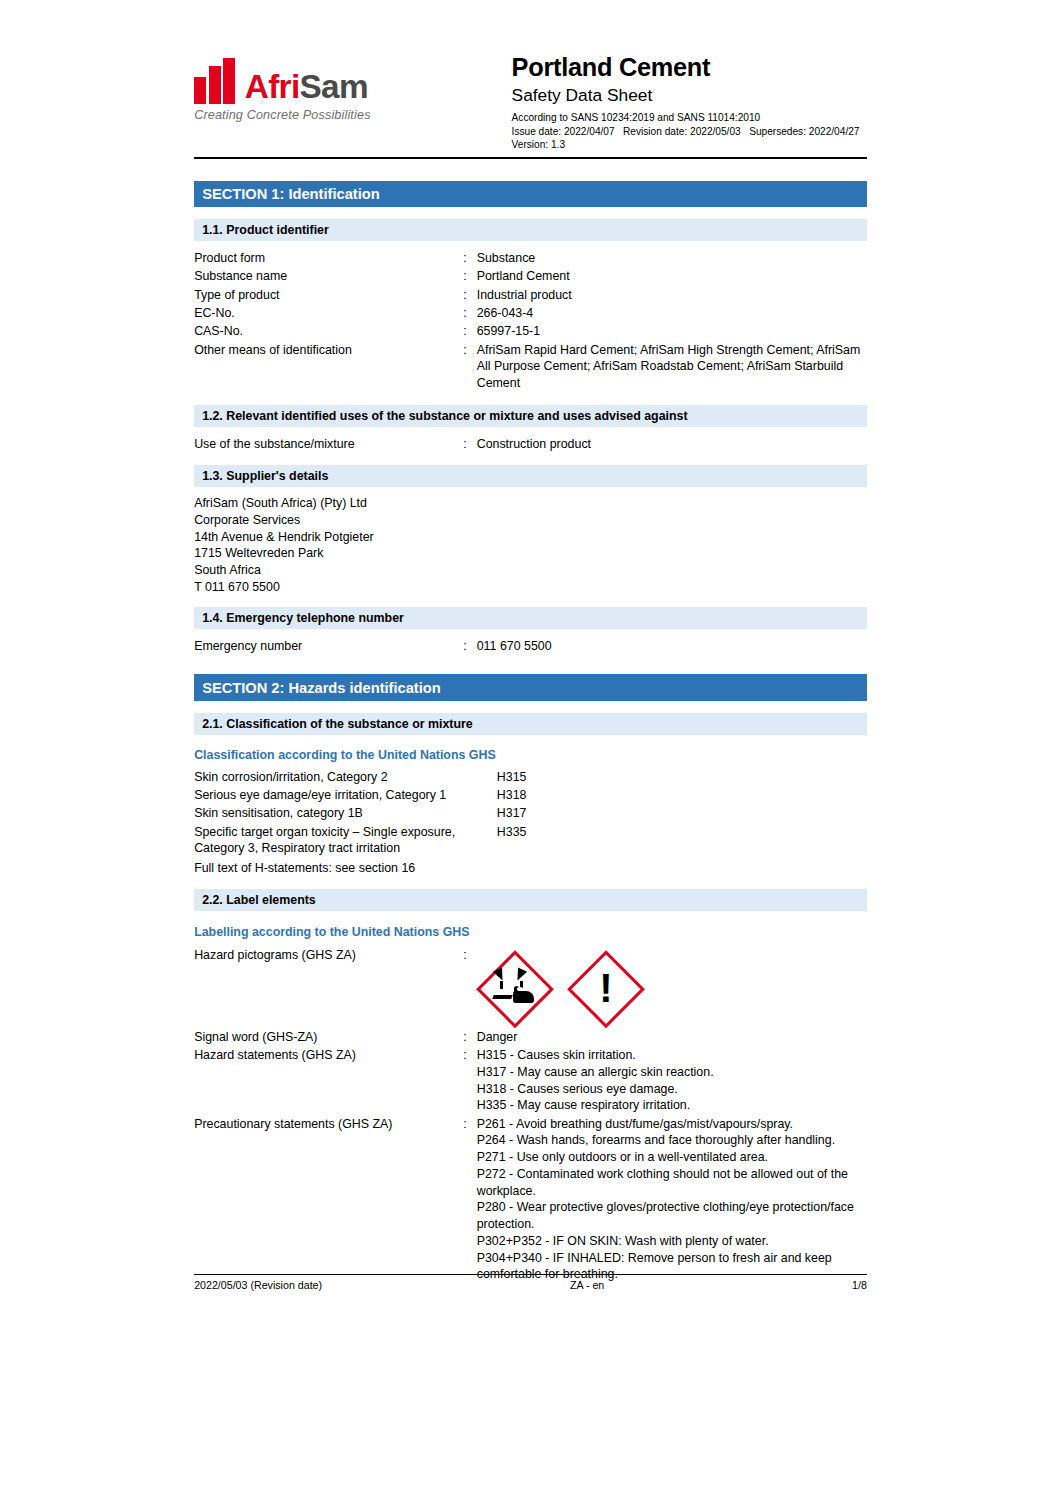Afri Sam
Creating Concrete Possibilities
Portland Cement
Safety Data Sheet
According to SANS 10234:2019 and SANS 11014:2010
Issue date: 2022/04/07 Revision date: 2022/05/03 Supersedes: 2022/04/27 Version: 1.3
SECTION 1: Identification
1.1. Product identifier
| Product form | : | Substance |
| Substance name | : | Portland Cement |
| Type of product | : | Industrial product |
| EC-No. | : | 266-043-4 |
| CAS-No. | : | 65997-15-1 |
| Other means of identification | : | AfriSam Rapid Hard Cement; AfriSam High Strength Cement; AfriSam All Purpose Cement; AfriSam Roadstab Cement; AfriSam Starbuild Cement |
1.2. Relevant identified uses of the substance or mixture and uses advised against
| Use of the substance/mixture | : | Construction product |
1.3. Supplier's details
AfriSam (South Africa) (Pty) Ltd
Corporate Services
14th Avenue & Hendrik Potgieter
1715 Weltevreden Park
South Africa
T 011 670 5500
1.4. Emergency telephone number
| Emergency number | : | 011 670 5500 |
SECTION 2: Hazards identification
2.1. Classification of the substance or mixture
Classification according to the United Nations GHS
| Skin corrosion/irritation, Category 2 | H315 |
| Serious eye damage/eye irritation, Category 1 | H318 |
| Skin sensitisation, category 1B | H317 |
| Specific target organ toxicity – Single exposure, Category 3, Respiratory tract irritation | H335 |
Full text of H-statements: see section 16
2.2. Label elements
Labelling according to the United Nations GHS
| Hazard pictograms (GHS ZA) | : | ! |
| Signal word (GHS-ZA) | : | Danger |
| Hazard statements (GHS ZA) | : | H315 - Causes skin irritation. H317 - May cause an allergic skin reaction. H318 - Causes serious eye damage. H335 - May cause respiratory irritation. |
| Precautionary statements (GHS ZA) | : | P261 - Avoid breathing dust/fume/gas/mist/vapours/spray. P264 - Wash hands, forearms and face thoroughly after handling. P271 - Use only outdoors or in a well-ventilated area. P272 - Contaminated work clothing should not be allowed out of the workplace. P280 - Wear protective gloves/protective clothing/eye protection/face protection. P302+P352 - IF ON SKIN: Wash with plenty of water. P304+P340 - IF INHALED: Remove person to fresh air and keep comfortable for breathing. |
2022/05/03 (Revision date)
ZA - en
1/8